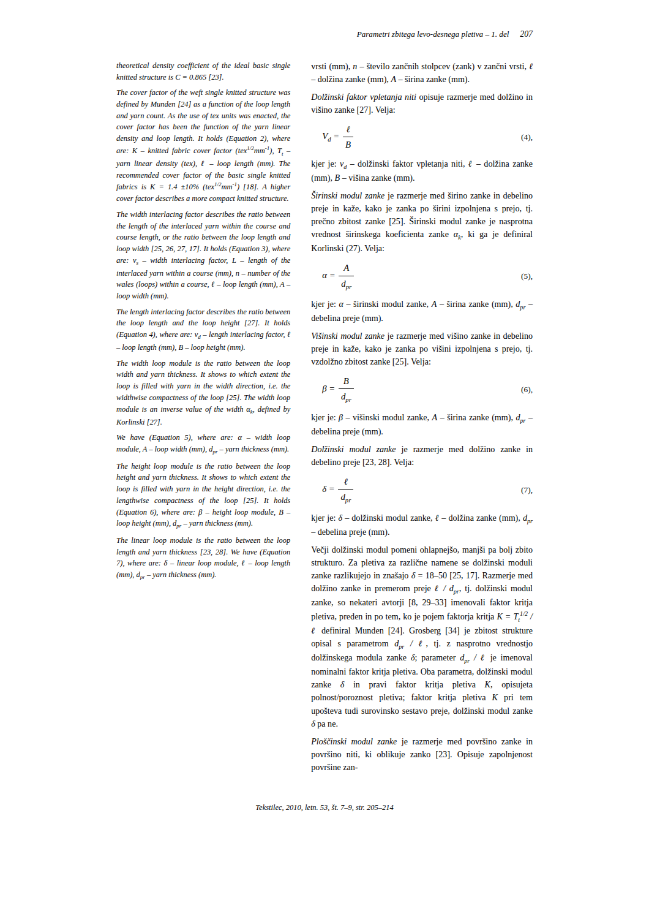Parametri zbitega levo-desnega pletiva – 1. del
207
theoretical density coefficient of the ideal basic single knitted structure is C = 0.865 [23].
The cover factor of the weft single knitted structure was defined by Munden [24] as a function of the loop length and yarn count. As the use of tex units was enacted, the cover factor has been the function of the yarn linear density and loop length. It holds (Equation 2), where are: K – knitted fabric cover factor (tex1/2mm-1), Tt – yarn linear density (tex), ℓ – loop length (mm). The recommended cover factor of the basic single knitted fabrics is K = 1.4 ±10% (tex1/2mm-1) [18]. A higher cover factor describes a more compact knitted structure.
The width interlacing factor describes the ratio between the length of the interlaced yarn within the course and course length, or the ratio between the loop length and loop width [25, 26, 27, 17]. It holds (Equation 3), where are: vs – width interlacing factor, L – length of the interlaced yarn within a course (mm), n – number of the wales (loops) within a course, ℓ – loop length (mm), A – loop width (mm).
The length interlacing factor describes the ratio between the loop length and the loop height [27]. It holds (Equation 4), where are: vd – length interlacing factor, ℓ – loop length (mm), B – loop height (mm).
The width loop module is the ratio between the loop width and yarn thickness. It shows to which extent the loop is filled with yarn in the width direction, i.e. the widthwise compactness of the loop [25]. The width loop module is an inverse value of the width αk, defined by Korlinski [27].
We have (Equation 5), where are: α – width loop module, A – loop width (mm), dpr – yarn thickness (mm).
The height loop module is the ratio between the loop height and yarn thickness. It shows to which extent the loop is filled with yarn in the height direction, i.e. the lengthwise compactness of the loop [25]. It holds (Equation 6), where are: β – height loop module, B – loop height (mm), dpr – yarn thickness (mm).
The linear loop module is the ratio between the loop length and yarn thickness [23, 28]. We have (Equation 7), where are: δ – linear loop module, ℓ – loop length (mm), dpr – yarn thickness (mm).
vrsti (mm), n – število zančnih stolpcev (zank) v zančni vrsti, ℓ – dolžina zanke (mm), A – širina zanke (mm).
Dolžinski faktor vpletanja niti opisuje razmerje med dolžino in višino zanke [27]. Velja:
Vd = ℓB
(4),
kjer je: vd – dolžinski faktor vpletanja niti, ℓ – dolžina zanke (mm), B – višina zanke (mm).
Širinski modul zanke je razmerje med širino zanke in debelino preje in kaže, kako je zanka po širini izpolnjena s prejo, tj. prečno zbitost zanke [25]. Širinski modul zanke je nasprotna vrednost širinskega koeficienta zanke αk, ki ga je definiral Korlinski (27). Velja:
α = Adpr
(5),
kjer je: α – širinski modul zanke, A – širina zanke (mm), dpr – debelina preje (mm).
Višinski modul zanke je razmerje med višino zanke in debelino preje in kaže, kako je zanka po višini izpolnjena s prejo, tj. vzdolžno zbitost zanke [25]. Velja:
β = Bdpr
(6),
kjer je: β – višinski modul zanke, A – širina zanke (mm), dpr – debelina preje (mm).
Dolžinski modul zanke je razmerje med dolžino zanke in debelino preje [23, 28]. Velja:
δ = ℓdpr
(7),
kjer je: δ – dolžinski modul zanke, ℓ – dolžina zanke (mm), dpr – debelina preje (mm).
Večji dolžinski modul pomeni ohlapnejšo, manjši pa bolj zbito strukturo. Za pletiva za različne namene se dolžinski moduli zanke razlikujejo in znašajo δ = 18–50 [25, 17]. Razmerje med dolžino zanke in premerom preje ℓ / dpr, tj. dolžinski modul zanke, so nekateri avtorji [8, 29–33] imenovali faktor kritja pletiva, preden in po tem, ko je pojem faktorja kritja K = Tt1/2 / ℓ definiral Munden [24]. Grosberg [34] je zbitost strukture opisal s parametrom dpr / ℓ, tj. z nasprotno vrednostjo dolžinskega modula zanke δ; parameter dpr / ℓ je imenoval nominalni faktor kritja pletiva. Oba parametra, dolžinski modul zanke δ in pravi faktor kritja pletiva K, opisujeta polnost/poroznost pletiva; faktor kritja pletiva K pri tem upošteva tudi surovinsko sestavo preje, dolžinski modul zanke δ pa ne.
Ploščinski modul zanke je razmerje med površino zanke in površino niti, ki oblikuje zanko [23]. Opisuje zapolnjenost površine zan-
Tekstilec, 2010, letn. 53, št. 7–9, str. 205–214